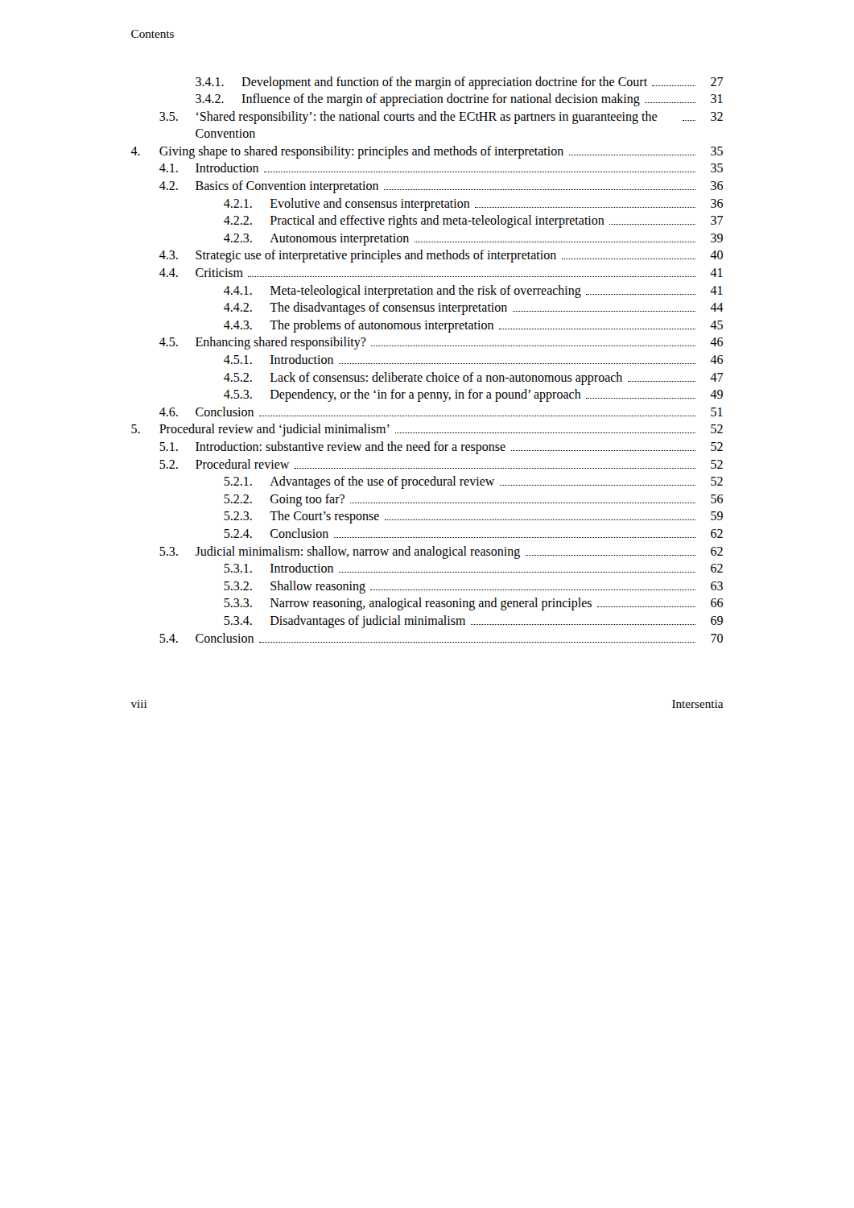Contents
3.4.1. Development and function of the margin of appreciation doctrine for the Court 27
3.4.2. Influence of the margin of appreciation doctrine for national decision making 31
3.5. ‘Shared responsibility’: the national courts and the ECtHR as partners in guaranteeing the Convention 32
4. Giving shape to shared responsibility: principles and methods of interpretation 35
4.1. Introduction 35
4.2. Basics of Convention interpretation 36
4.2.1. Evolutive and consensus interpretation 36
4.2.2. Practical and effective rights and meta-teleological interpretation 37
4.2.3. Autonomous interpretation 39
4.3. Strategic use of interpretative principles and methods of interpretation 40
4.4. Criticism 41
4.4.1. Meta-teleological interpretation and the risk of overreaching 41
4.4.2. The disadvantages of consensus interpretation 44
4.4.3. The problems of autonomous interpretation 45
4.5. Enhancing shared responsibility? 46
4.5.1. Introduction 46
4.5.2. Lack of consensus: deliberate choice of a non-autonomous approach 47
4.5.3. Dependency, or the ‘in for a penny, in for a pound’ approach 49
4.6. Conclusion 51
5. Procedural review and ‘judicial minimalism’ 52
5.1. Introduction: substantive review and the need for a response 52
5.2. Procedural review 52
5.2.1. Advantages of the use of procedural review 52
5.2.2. Going too far? 56
5.2.3. The Court’s response 59
5.2.4. Conclusion 62
5.3. Judicial minimalism: shallow, narrow and analogical reasoning 62
5.3.1. Introduction 62
5.3.2. Shallow reasoning 63
5.3.3. Narrow reasoning, analogical reasoning and general principles 66
5.3.4. Disadvantages of judicial minimalism 69
5.4. Conclusion 70
viii Intersentia